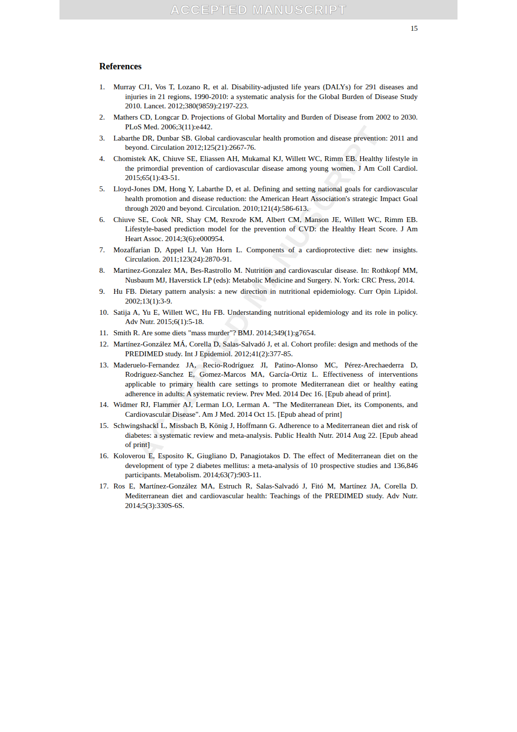ACCEPTED MANUSCRIPT
15
ACCEPTED MANUSCRIPT
References
1. Murray CJ1, Vos T, Lozano R, et al. Disability-adjusted life years (DALYs) for 291 diseases and injuries in 21 regions, 1990-2010: a systematic analysis for the Global Burden of Disease Study 2010. Lancet. 2012;380(9859):2197-223.
2. Mathers CD, Longcar D. Projections of Global Mortality and Burden of Disease from 2002 to 2030. PLoS Med. 2006;3(11):e442.
3. Labarthe DR, Dunbar SB. Global cardiovascular health promotion and disease prevention: 2011 and beyond. Circulation 2012;125(21):2667-76.
4. Chomistek AK, Chiuve SE, Eliassen AH, Mukamal KJ, Willett WC, Rimm EB. Healthy lifestyle in the primordial prevention of cardiovascular disease among young women. J Am Coll Cardiol. 2015;65(1):43-51.
5. Lloyd-Jones DM, Hong Y, Labarthe D, et al. Defining and setting national goals for cardiovascular health promotion and disease reduction: the American Heart Association's strategic Impact Goal through 2020 and beyond. Circulation. 2010;121(4):586-613.
6. Chiuve SE, Cook NR, Shay CM, Rexrode KM, Albert CM, Manson JE, Willett WC, Rimm EB. Lifestyle-based prediction model for the prevention of CVD: the Healthy Heart Score. J Am Heart Assoc. 2014;3(6):e000954.
7. Mozaffarian D, Appel LJ, Van Horn L. Components of a cardioprotective diet: new insights. Circulation. 2011;123(24):2870-91.
8. Martinez-Gonzalez MA, Bes-Rastrollo M. Nutrition and cardiovascular disease. In: Rothkopf MM, Nusbaum MJ, Haverstick LP (eds): Metabolic Medicine and Surgery. N. York: CRC Press, 2014.
9. Hu FB. Dietary pattern analysis: a new direction in nutritional epidemiology. Curr Opin Lipidol. 2002;13(1):3-9.
10. Satija A, Yu E, Willett WC, Hu FB. Understanding nutritional epidemiology and its role in policy. Adv Nutr. 2015;6(1):5-18.
11. Smith R. Are some diets "mass murder"? BMJ. 2014;349(1):g7654.
12. Martínez-González MÁ, Corella D, Salas-Salvadó J, et al. Cohort profile: design and methods of the PREDIMED study. Int J Epidemiol. 2012;41(2):377-85.
13. Maderuelo-Fernandez JA, Recio-Rodríguez JI, Patino-Alonso MC, Pérez-Arechaederra D, Rodriguez-Sanchez E, Gomez-Marcos MA, García-Ortiz L. Effectiveness of interventions applicable to primary health care settings to promote Mediterranean diet or healthy eating adherence in adults: A systematic review. Prev Med. 2014 Dec 16. [Epub ahead of print].
14. Widmer RJ, Flammer AJ, Lerman LO, Lerman A. "The Mediterranean Diet, its Components, and Cardiovascular Disease". Am J Med. 2014 Oct 15. [Epub ahead of print]
15. Schwingshackl L, Missbach B, König J, Hoffmann G. Adherence to a Mediterranean diet and risk of diabetes: a systematic review and meta-analysis. Public Health Nutr. 2014 Aug 22. [Epub ahead of print]
16. Koloverou E, Esposito K, Giugliano D, Panagiotakos D. The effect of Mediterranean diet on the development of type 2 diabetes mellitus: a meta-analysis of 10 prospective studies and 136,846 participants. Metabolism. 2014;63(7):903-11.
17. Ros E, Martínez-González MA, Estruch R, Salas-Salvadó J, Fitó M, Martínez JA, Corella D. Mediterranean diet and cardiovascular health: Teachings of the PREDIMED study. Adv Nutr. 2014;5(3):330S-6S.